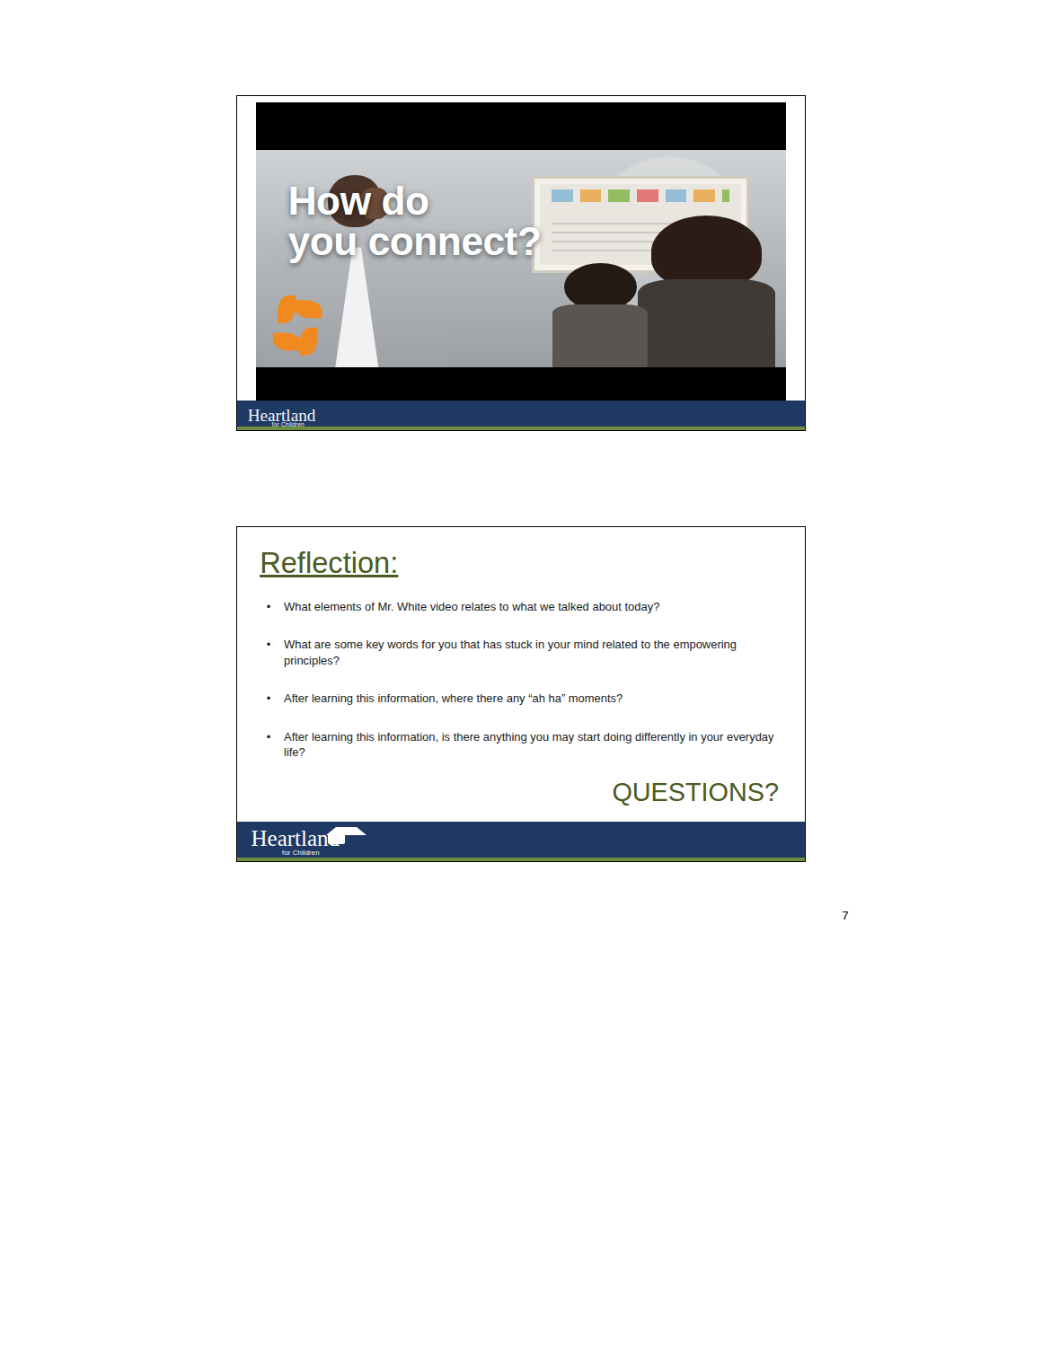How do you connect?
Heartlandfor Children
Reflection:
What elements of Mr. White video relates to what we talked about today?
What are some key words for you that has stuck in your mind related to the empowering principles?
After learning this information, where there any “ah ha” moments?
After learning this information, is there anything you may start doing differently in your everyday life?
QUESTIONS?
Heartlandfor Children
7